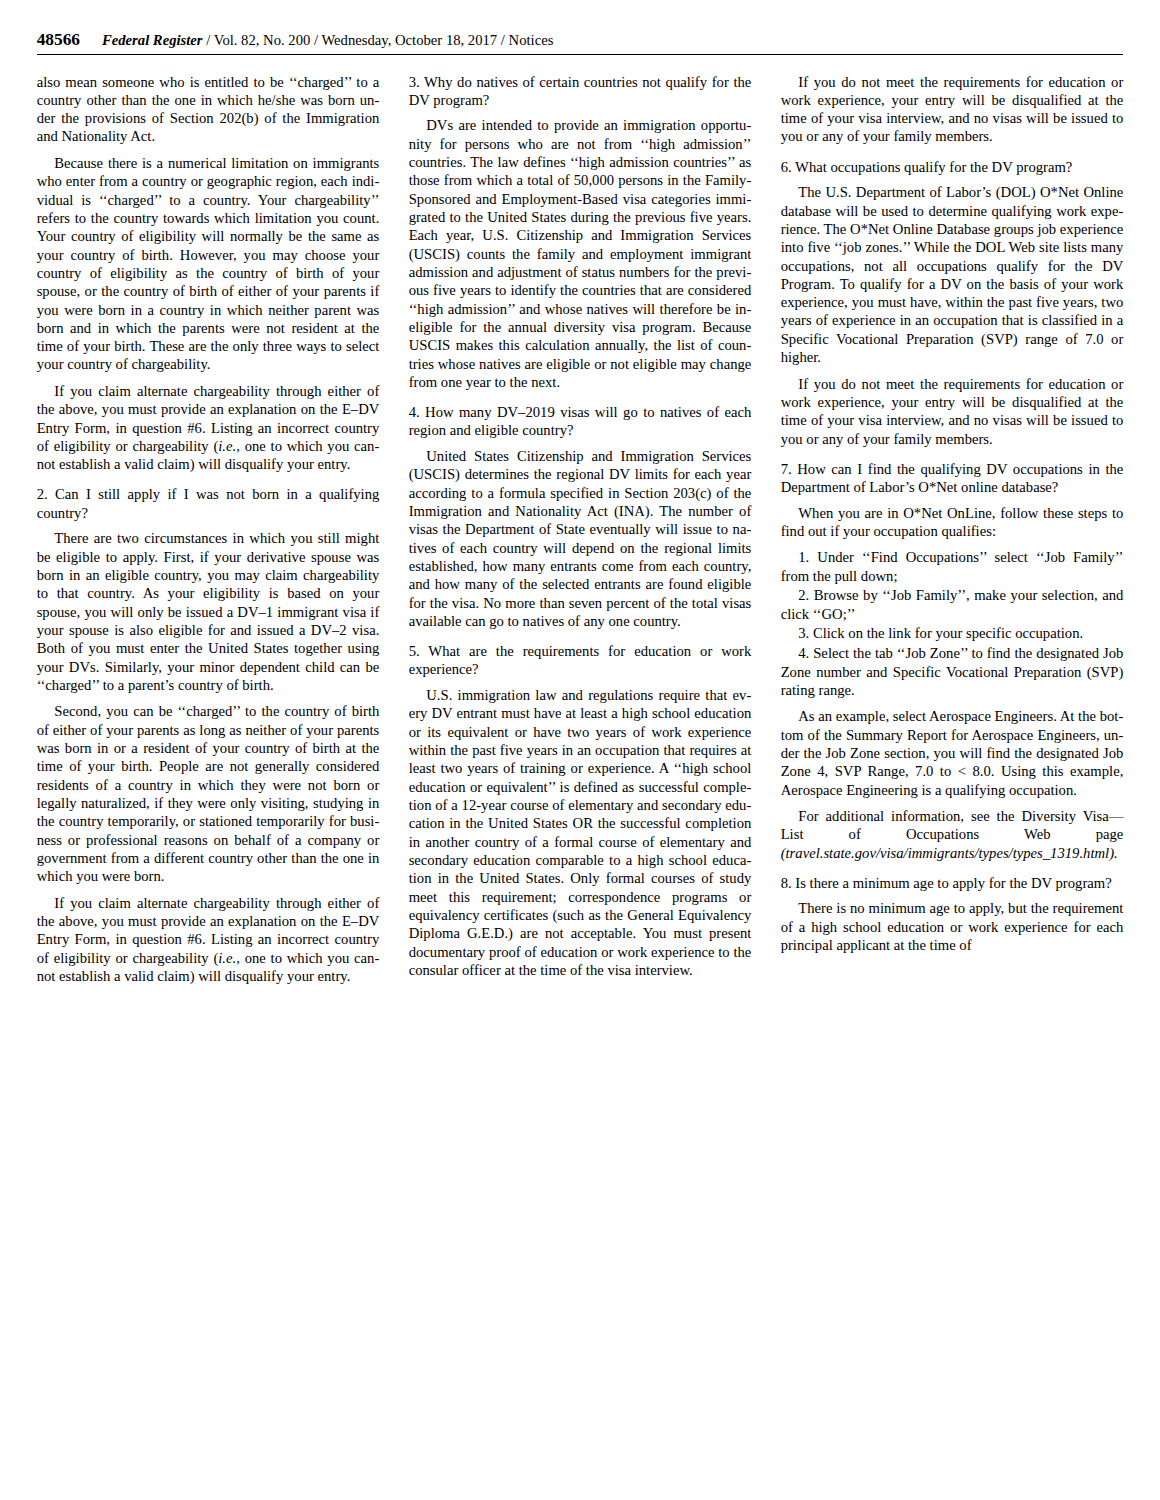48566 Federal Register / Vol. 82, No. 200 / Wednesday, October 18, 2017 / Notices
also mean someone who is entitled to be ‘‘charged’’ to a country other than the one in which he/she was born under the provisions of Section 202(b) of the Immigration and Nationality Act.
Because there is a numerical limitation on immigrants who enter from a country or geographic region, each individual is ‘‘charged’’ to a country. Your chargeability’’ refers to the country towards which limitation you count. Your country of eligibility will normally be the same as your country of birth. However, you may choose your country of eligibility as the country of birth of your spouse, or the country of birth of either of your parents if you were born in a country in which neither parent was born and in which the parents were not resident at the time of your birth. These are the only three ways to select your country of chargeability.
If you claim alternate chargeability through either of the above, you must provide an explanation on the E–DV Entry Form, in question #6. Listing an incorrect country of eligibility or chargeability (i.e., one to which you cannot establish a valid claim) will disqualify your entry.
2. Can I still apply if I was not born in a qualifying country?
There are two circumstances in which you still might be eligible to apply. First, if your derivative spouse was born in an eligible country, you may claim chargeability to that country. As your eligibility is based on your spouse, you will only be issued a DV–1 immigrant visa if your spouse is also eligible for and issued a DV–2 visa. Both of you must enter the United States together using your DVs. Similarly, your minor dependent child can be ‘‘charged’’ to a parent’s country of birth.
Second, you can be ‘‘charged’’ to the country of birth of either of your parents as long as neither of your parents was born in or a resident of your country of birth at the time of your birth. People are not generally considered residents of a country in which they were not born or legally naturalized, if they were only visiting, studying in the country temporarily, or stationed temporarily for business or professional reasons on behalf of a company or government from a different country other than the one in which you were born.
If you claim alternate chargeability through either of the above, you must provide an explanation on the E–DV Entry Form, in question #6. Listing an incorrect country of eligibility or chargeability (i.e., one to which you cannot establish a valid claim) will disqualify your entry.
3. Why do natives of certain countries not qualify for the DV program?
DVs are intended to provide an immigration opportunity for persons who are not from ‘‘high admission’’ countries. The law defines ‘‘high admission countries’’ as those from which a total of 50,000 persons in the Family-Sponsored and Employment-Based visa categories immigrated to the United States during the previous five years. Each year, U.S. Citizenship and Immigration Services (USCIS) counts the family and employment immigrant admission and adjustment of status numbers for the previous five years to identify the countries that are considered ‘‘high admission’’ and whose natives will therefore be ineligible for the annual diversity visa program. Because USCIS makes this calculation annually, the list of countries whose natives are eligible or not eligible may change from one year to the next.
4. How many DV–2019 visas will go to natives of each region and eligible country?
United States Citizenship and Immigration Services (USCIS) determines the regional DV limits for each year according to a formula specified in Section 203(c) of the Immigration and Nationality Act (INA). The number of visas the Department of State eventually will issue to natives of each country will depend on the regional limits established, how many entrants come from each country, and how many of the selected entrants are found eligible for the visa. No more than seven percent of the total visas available can go to natives of any one country.
5. What are the requirements for education or work experience?
U.S. immigration law and regulations require that every DV entrant must have at least a high school education or its equivalent or have two years of work experience within the past five years in an occupation that requires at least two years of training or experience. A ‘‘high school education or equivalent’’ is defined as successful completion of a 12-year course of elementary and secondary education in the United States OR the successful completion in another country of a formal course of elementary and secondary education comparable to a high school education in the United States. Only formal courses of study meet this requirement; correspondence programs or equivalency certificates (such as the General Equivalency Diploma G.E.D.) are not acceptable. You must present documentary proof of education or work experience to the consular officer at the time of the visa interview.
If you do not meet the requirements for education or work experience, your entry will be disqualified at the time of your visa interview, and no visas will be issued to you or any of your family members.
6. What occupations qualify for the DV program?
The U.S. Department of Labor’s (DOL) O*Net Online database will be used to determine qualifying work experience. The O*Net Online Database groups job experience into five ‘‘job zones.’’ While the DOL Web site lists many occupations, not all occupations qualify for the DV Program. To qualify for a DV on the basis of your work experience, you must have, within the past five years, two years of experience in an occupation that is classified in a Specific Vocational Preparation (SVP) range of 7.0 or higher.
If you do not meet the requirements for education or work experience, your entry will be disqualified at the time of your visa interview, and no visas will be issued to you or any of your family members.
7. How can I find the qualifying DV occupations in the Department of Labor’s O*Net online database?
When you are in O*Net OnLine, follow these steps to find out if your occupation qualifies:
1. Under ‘‘Find Occupations’’ select ‘‘Job Family’’ from the pull down;
2. Browse by ‘‘Job Family’’, make your selection, and click ‘‘GO;’’
3. Click on the link for your specific occupation.
4. Select the tab ‘‘Job Zone’’ to find the designated Job Zone number and Specific Vocational Preparation (SVP) rating range.
As an example, select Aerospace Engineers. At the bottom of the Summary Report for Aerospace Engineers, under the Job Zone section, you will find the designated Job Zone 4, SVP Range, 7.0 to < 8.0. Using this example, Aerospace Engineering is a qualifying occupation.
For additional information, see the Diversity Visa—List of Occupations Web page (travel.state.gov/visa/immigrants/types/types_1319.html).
8. Is there a minimum age to apply for the DV program?
There is no minimum age to apply, but the requirement of a high school education or work experience for each principal applicant at the time of